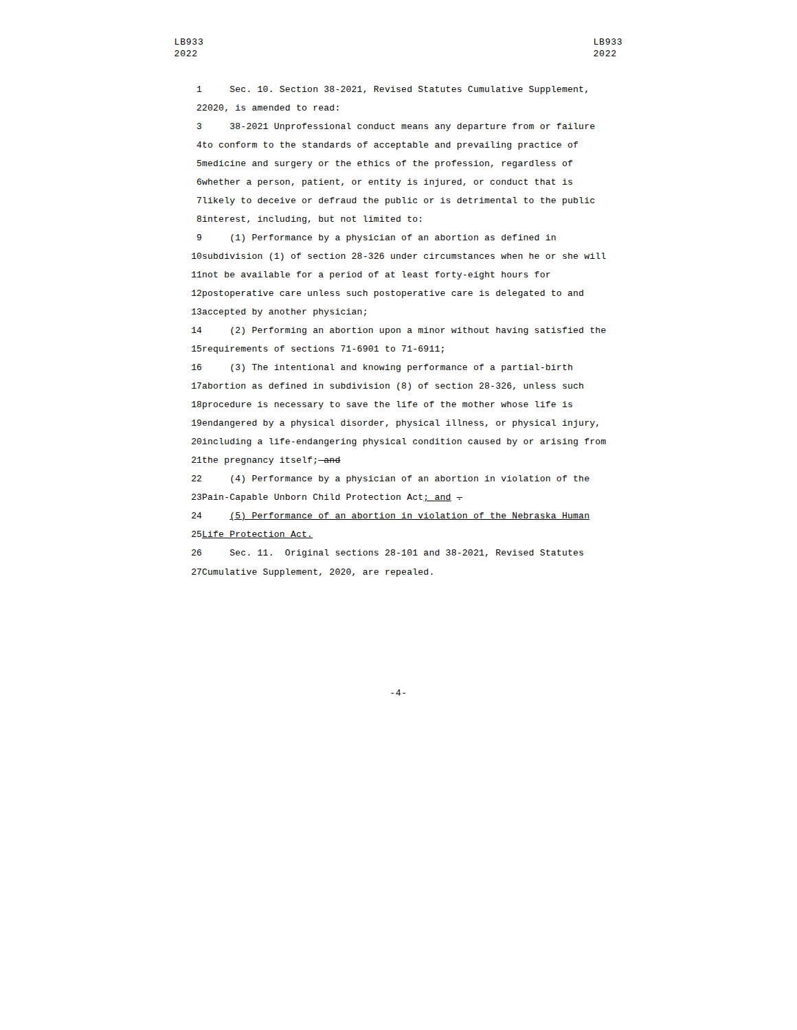LB933 2022
LB933 2022
| 1 | Sec. 10. Section 38-2021, Revised Statutes Cumulative Supplement, |
| 2 | 2020, is amended to read: |
| 3 | 38-2021 Unprofessional conduct means any departure from or failure |
| 4 | to conform to the standards of acceptable and prevailing practice of |
| 5 | medicine and surgery or the ethics of the profession, regardless of |
| 6 | whether a person, patient, or entity is injured, or conduct that is |
| 7 | likely to deceive or defraud the public or is detrimental to the public |
| 8 | interest, including, but not limited to: |
| 9 | (1) Performance by a physician of an abortion as defined in |
| 10 | subdivision (1) of section 28-326 under circumstances when he or she will |
| 11 | not be available for a period of at least forty-eight hours for |
| 12 | postoperative care unless such postoperative care is delegated to and |
| 13 | accepted by another physician; |
| 14 | (2) Performing an abortion upon a minor without having satisfied the |
| 15 | requirements of sections 71-6901 to 71-6911; |
| 16 | (3) The intentional and knowing performance of a partial-birth |
| 17 | abortion as defined in subdivision (8) of section 28-326, unless such |
| 18 | procedure is necessary to save the life of the mother whose life is |
| 19 | endangered by a physical disorder, physical illness, or physical injury, |
| 20 | including a life-endangering physical condition caused by or arising from |
| 21 | the pregnancy itself; and |
| 22 | (4) Performance by a physician of an abortion in violation of the |
| 23 | Pain-Capable Unborn Child Protection Act ; and . |
| 24 | (5) Performance of an abortion in violation of the Nebraska Human |
| 25 | Life Protection Act. |
| 26 | Sec. 11. Original sections 28-101 and 38-2021, Revised Statutes |
| 27 | Cumulative Supplement, 2020, are repealed. |
-4-